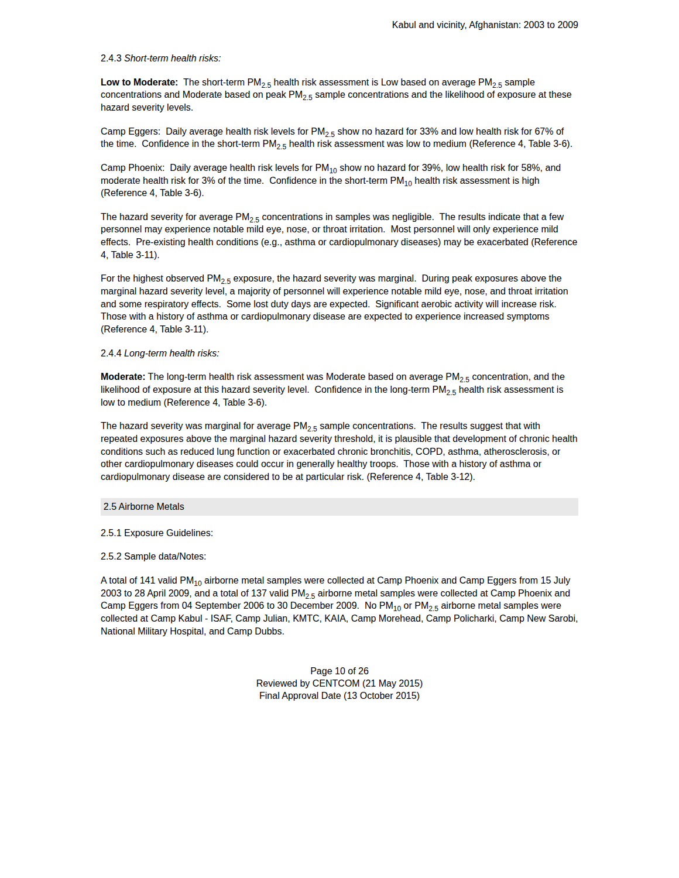Kabul and vicinity, Afghanistan: 2003 to 2009
2.4.3 Short-term health risks:
Low to Moderate: The short-term PM2.5 health risk assessment is Low based on average PM2.5 sample concentrations and Moderate based on peak PM2.5 sample concentrations and the likelihood of exposure at these hazard severity levels.
Camp Eggers: Daily average health risk levels for PM2.5 show no hazard for 33% and low health risk for 67% of the time. Confidence in the short-term PM2.5 health risk assessment was low to medium (Reference 4, Table 3-6).
Camp Phoenix: Daily average health risk levels for PM10 show no hazard for 39%, low health risk for 58%, and moderate health risk for 3% of the time. Confidence in the short-term PM10 health risk assessment is high (Reference 4, Table 3-6).
The hazard severity for average PM2.5 concentrations in samples was negligible. The results indicate that a few personnel may experience notable mild eye, nose, or throat irritation. Most personnel will only experience mild effects. Pre-existing health conditions (e.g., asthma or cardiopulmonary diseases) may be exacerbated (Reference 4, Table 3-11).
For the highest observed PM2.5 exposure, the hazard severity was marginal. During peak exposures above the marginal hazard severity level, a majority of personnel will experience notable mild eye, nose, and throat irritation and some respiratory effects. Some lost duty days are expected. Significant aerobic activity will increase risk. Those with a history of asthma or cardiopulmonary disease are expected to experience increased symptoms (Reference 4, Table 3-11).
2.4.4 Long-term health risks:
Moderate: The long-term health risk assessment was Moderate based on average PM2.5 concentration, and the likelihood of exposure at this hazard severity level. Confidence in the long-term PM2.5 health risk assessment is low to medium (Reference 4, Table 3-6).
The hazard severity was marginal for average PM2.5 sample concentrations. The results suggest that with repeated exposures above the marginal hazard severity threshold, it is plausible that development of chronic health conditions such as reduced lung function or exacerbated chronic bronchitis, COPD, asthma, atherosclerosis, or other cardiopulmonary diseases could occur in generally healthy troops. Those with a history of asthma or cardiopulmonary disease are considered to be at particular risk. (Reference 4, Table 3-12).
2.5 Airborne Metals
2.5.1 Exposure Guidelines:
2.5.2 Sample data/Notes:
A total of 141 valid PM10 airborne metal samples were collected at Camp Phoenix and Camp Eggers from 15 July 2003 to 28 April 2009, and a total of 137 valid PM2.5 airborne metal samples were collected at Camp Phoenix and Camp Eggers from 04 September 2006 to 30 December 2009. No PM10 or PM2.5 airborne metal samples were collected at Camp Kabul - ISAF, Camp Julian, KMTC, KAIA, Camp Morehead, Camp Policharki, Camp New Sarobi, National Military Hospital, and Camp Dubbs.
Page 10 of 26
Reviewed by CENTCOM (21 May 2015)
Final Approval Date (13 October 2015)